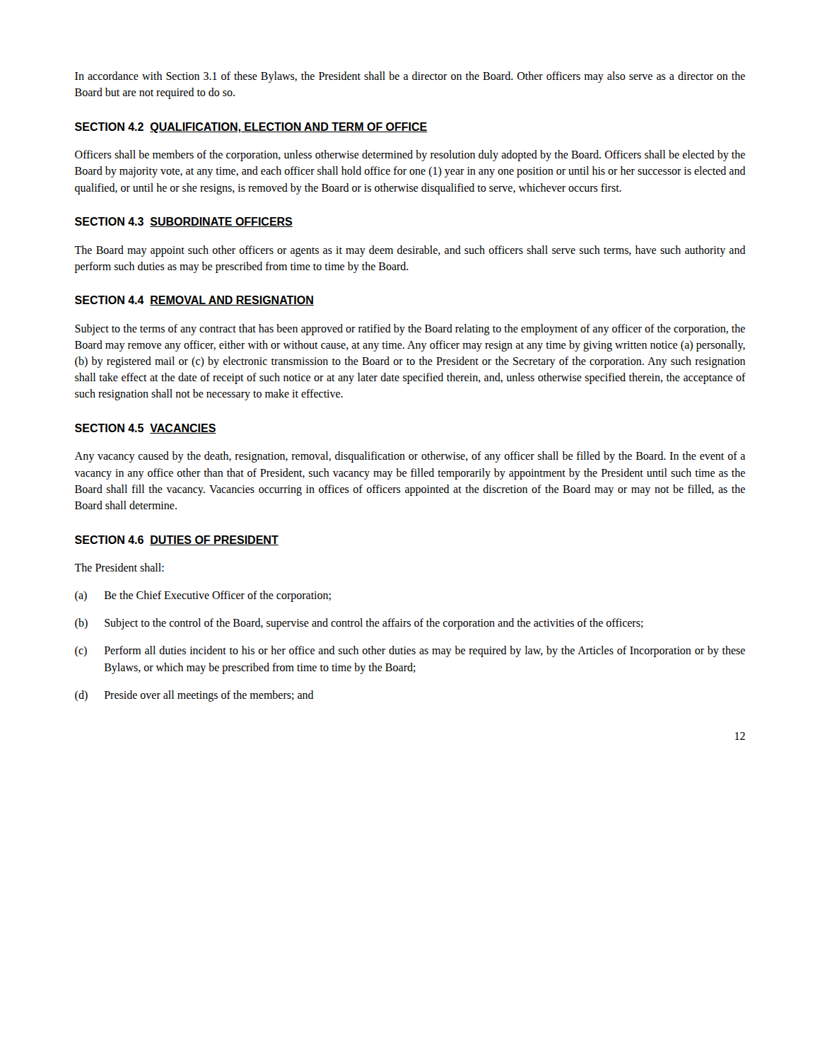In accordance with Section 3.1 of these Bylaws, the President shall be a director on the Board. Other officers may also serve as a director on the Board but are not required to do so.
SECTION 4.2 QUALIFICATION, ELECTION AND TERM OF OFFICE
Officers shall be members of the corporation, unless otherwise determined by resolution duly adopted by the Board. Officers shall be elected by the Board by majority vote, at any time, and each officer shall hold office for one (1) year in any one position or until his or her successor is elected and qualified, or until he or she resigns, is removed by the Board or is otherwise disqualified to serve, whichever occurs first.
SECTION 4.3 SUBORDINATE OFFICERS
The Board may appoint such other officers or agents as it may deem desirable, and such officers shall serve such terms, have such authority and perform such duties as may be prescribed from time to time by the Board.
SECTION 4.4 REMOVAL AND RESIGNATION
Subject to the terms of any contract that has been approved or ratified by the Board relating to the employment of any officer of the corporation, the Board may remove any officer, either with or without cause, at any time. Any officer may resign at any time by giving written notice (a) personally, (b) by registered mail or (c) by electronic transmission to the Board or to the President or the Secretary of the corporation. Any such resignation shall take effect at the date of receipt of such notice or at any later date specified therein, and, unless otherwise specified therein, the acceptance of such resignation shall not be necessary to make it effective.
SECTION 4.5 VACANCIES
Any vacancy caused by the death, resignation, removal, disqualification or otherwise, of any officer shall be filled by the Board. In the event of a vacancy in any office other than that of President, such vacancy may be filled temporarily by appointment by the President until such time as the Board shall fill the vacancy. Vacancies occurring in offices of officers appointed at the discretion of the Board may or may not be filled, as the Board shall determine.
SECTION 4.6 DUTIES OF PRESIDENT
The President shall:
(a) Be the Chief Executive Officer of the corporation;
(b) Subject to the control of the Board, supervise and control the affairs of the corporation and the activities of the officers;
(c) Perform all duties incident to his or her office and such other duties as may be required by law, by the Articles of Incorporation or by these Bylaws, or which may be prescribed from time to time by the Board;
(d) Preside over all meetings of the members; and
12